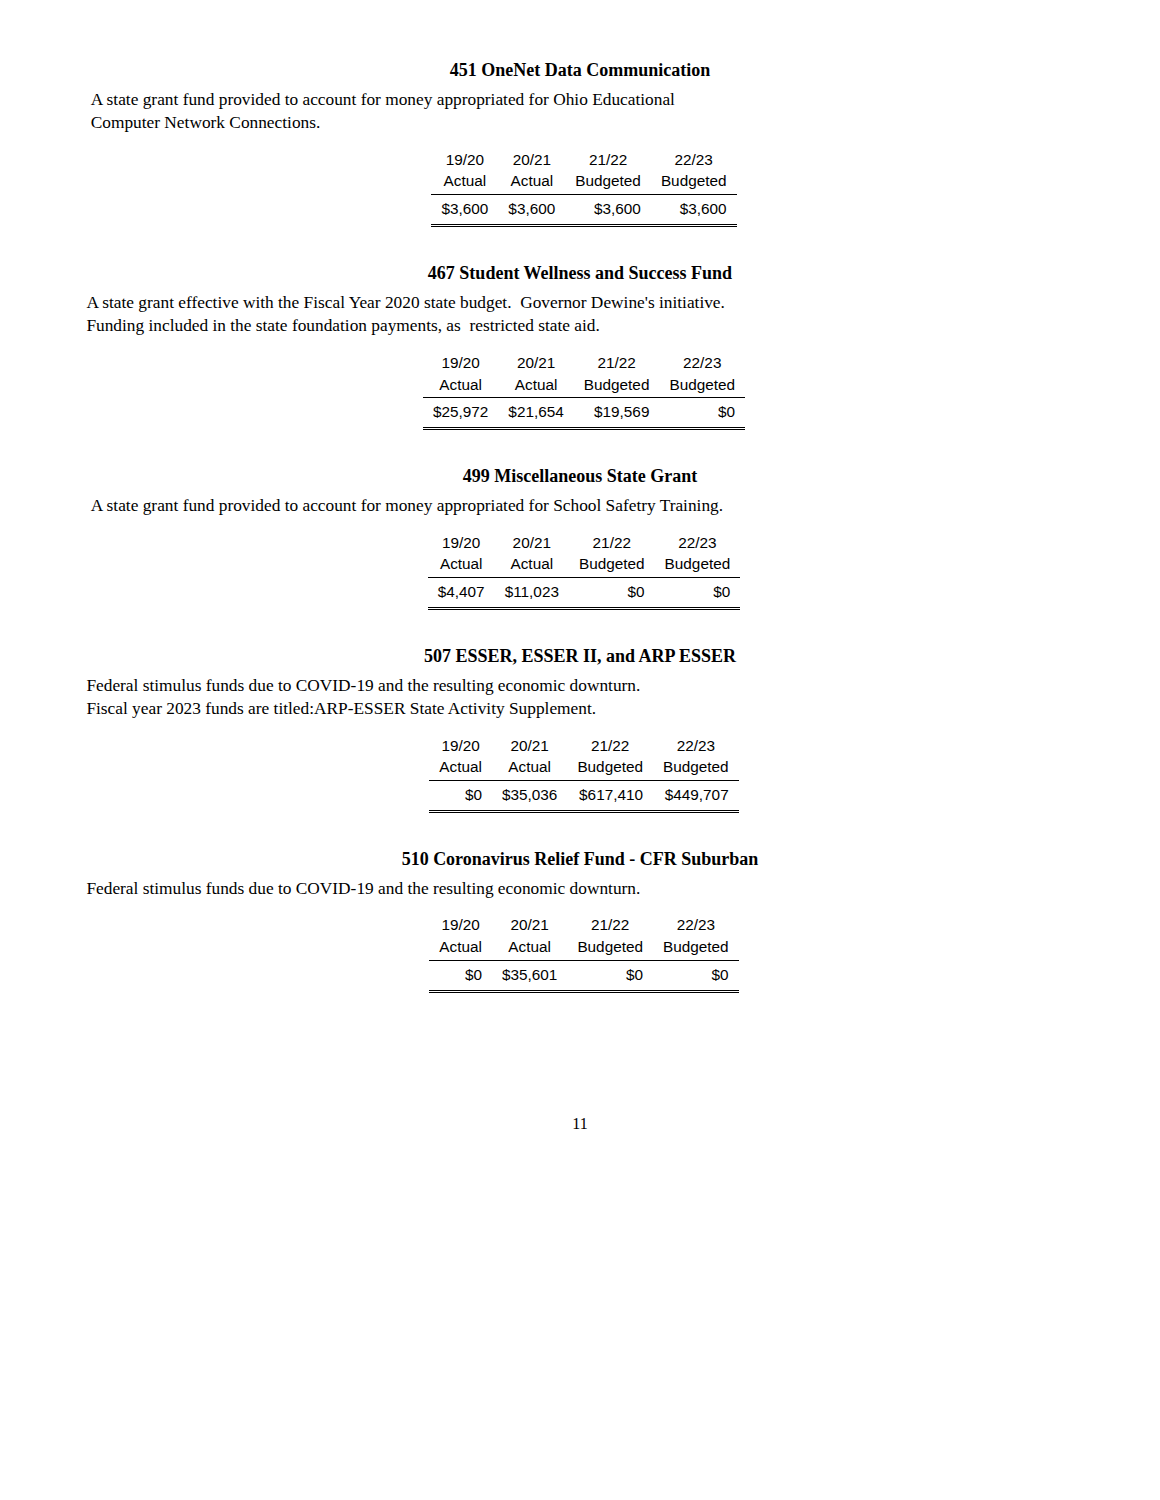451 OneNet Data Communication
A state grant fund provided to account for money appropriated for Ohio Educational
Computer Network Connections.
| | 19/20 | 20/21 | 21/22 | 22/23 |
| | Actual | Actual | Budgeted | Budgeted |
| | $3,600 | $3,600 | $3,600 | $3,600 |
467 Student Wellness and Success Fund
A state grant effective with the Fiscal Year 2020 state budget. Governor Dewine's initiative.
Funding included in the state foundation payments, as restricted state aid.
| | 19/20 | 20/21 | 21/22 | 22/23 |
| | Actual | Actual | Budgeted | Budgeted |
| | $25,972 | $21,654 | $19,569 | $0 |
499 Miscellaneous State Grant
A state grant fund provided to account for money appropriated for School Safetry Training.
| | 19/20 | 20/21 | 21/22 | 22/23 |
| | Actual | Actual | Budgeted | Budgeted |
| | $4,407 | $11,023 | $0 | $0 |
507 ESSER, ESSER II, and ARP ESSER
Federal stimulus funds due to COVID-19 and the resulting economic downturn.
Fiscal year 2023 funds are titled:ARP-ESSER State Activity Supplement.
| | 19/20 | 20/21 | 21/22 | 22/23 |
| | Actual | Actual | Budgeted | Budgeted |
| | $0 | $35,036 | $617,410 | $449,707 |
510 Coronavirus Relief Fund - CFR Suburban
Federal stimulus funds due to COVID-19 and the resulting economic downturn.
| | 19/20 | 20/21 | 21/22 | 22/23 |
| | Actual | Actual | Budgeted | Budgeted |
| | $0 | $35,601 | $0 | $0 |
11